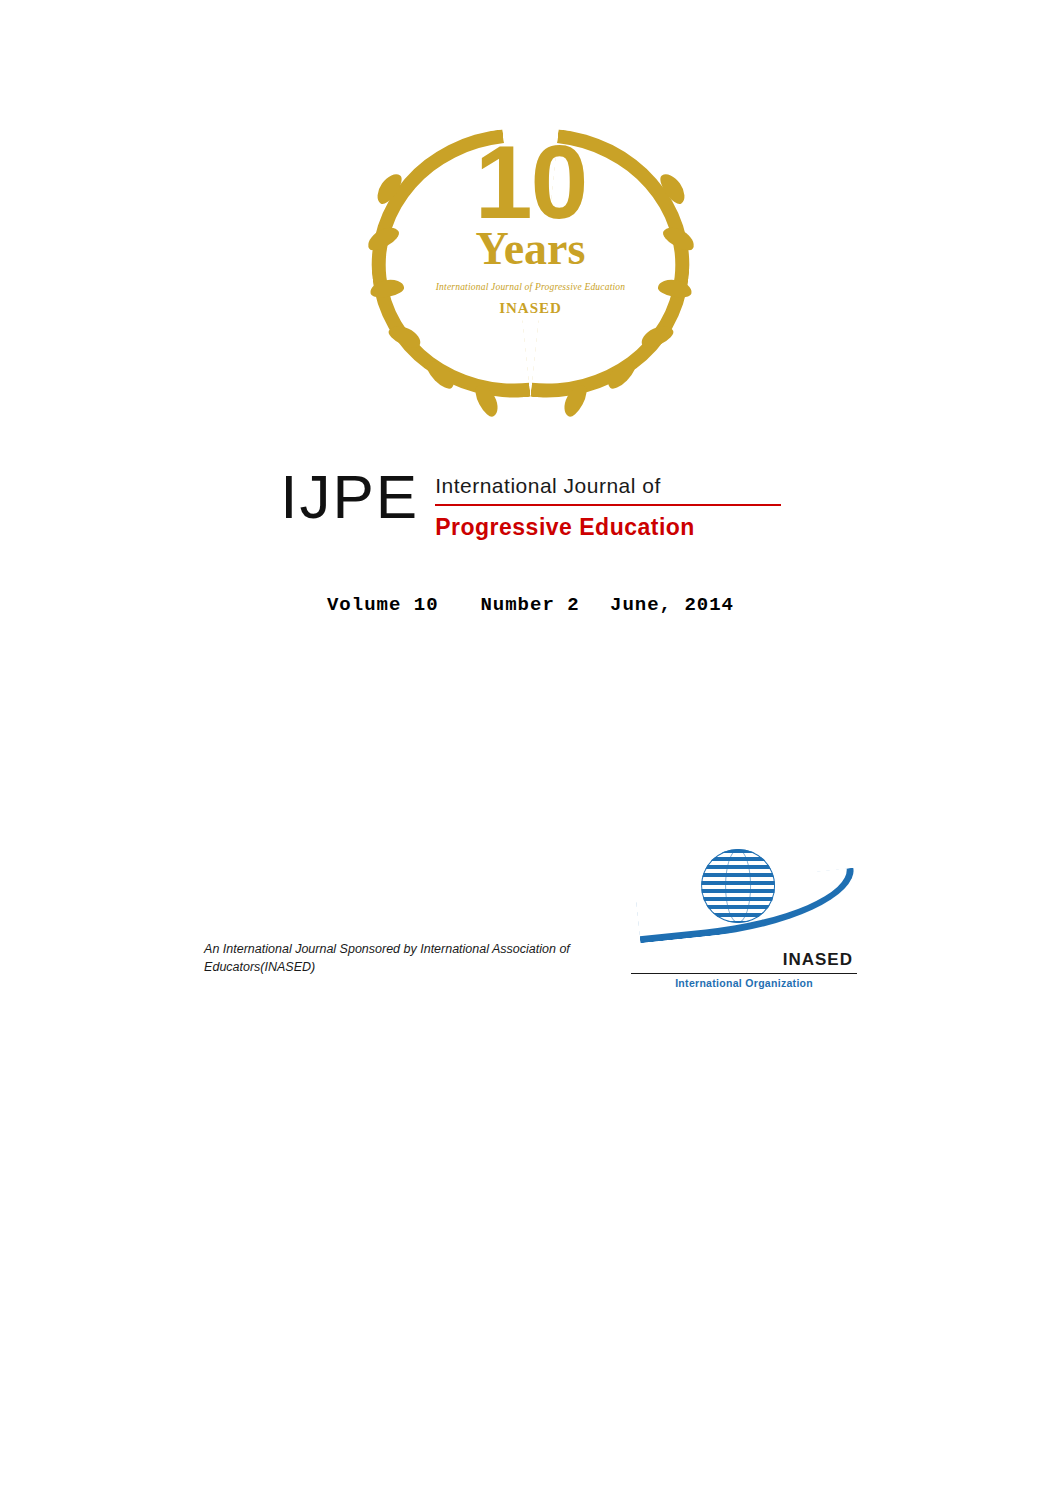10
Years
International Journal of Progressive Education
INASED
IJPE
International Journal of
Progressive Education
Volume 10 Number 2 June, 2014
An International Journal Sponsored by International Association of Educators(INASED)
INASED
International Organization